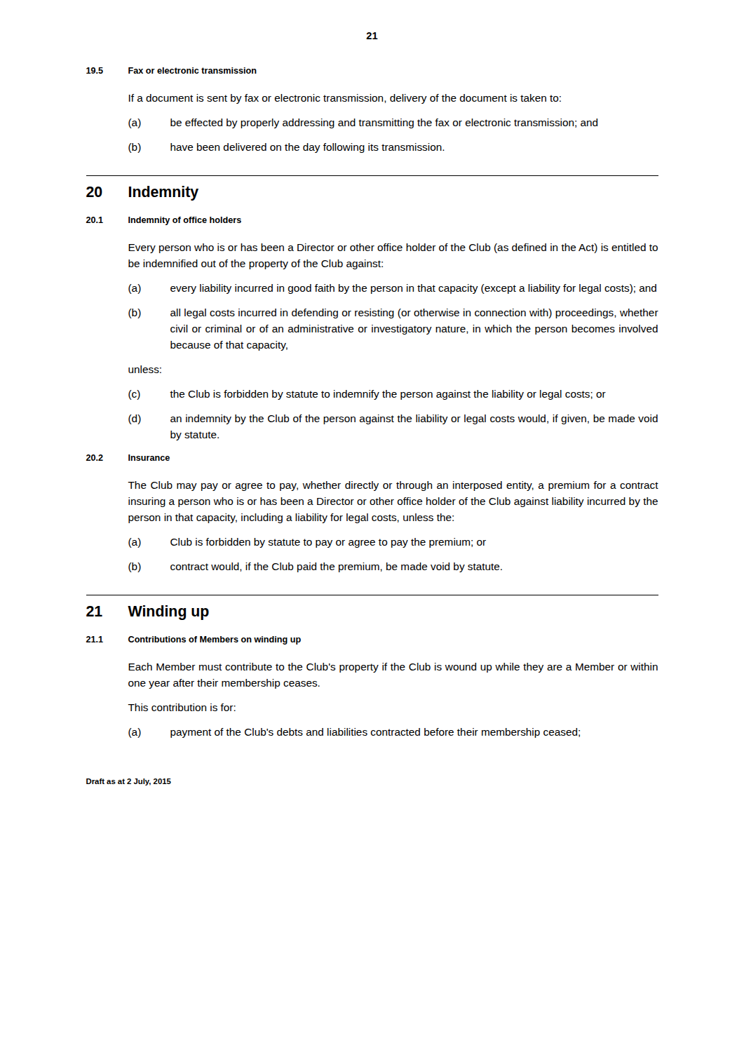21
19.5
Fax or electronic transmission
If a document is sent by fax or electronic transmission, delivery of the document is taken to:
(a)
be effected by properly addressing and transmitting the fax or electronic transmission; and
(b)
have been delivered on the day following its transmission.
20 Indemnity
20.1
Indemnity of office holders
Every person who is or has been a Director or other office holder of the Club (as defined in the Act) is entitled to be indemnified out of the property of the Club against:
(a)
every liability incurred in good faith by the person in that capacity (except a liability for legal costs); and
(b)
all legal costs incurred in defending or resisting (or otherwise in connection with) proceedings, whether civil or criminal or of an administrative or investigatory nature, in which the person becomes involved because of that capacity,
unless:
(c)
the Club is forbidden by statute to indemnify the person against the liability or legal costs; or
(d)
an indemnity by the Club of the person against the liability or legal costs would, if given, be made void by statute.
20.2
Insurance
The Club may pay or agree to pay, whether directly or through an interposed entity, a premium for a contract insuring a person who is or has been a Director or other office holder of the Club against liability incurred by the person in that capacity, including a liability for legal costs, unless the:
(a)
Club is forbidden by statute to pay or agree to pay the premium; or
(b)
contract would, if the Club paid the premium, be made void by statute.
21 Winding up
21.1
Contributions of Members on winding up
Each Member must contribute to the Club's property if the Club is wound up while they are a Member or within one year after their membership ceases.
This contribution is for:
(a)
payment of the Club's debts and liabilities contracted before their membership ceased;
Draft as at 2 July, 2015